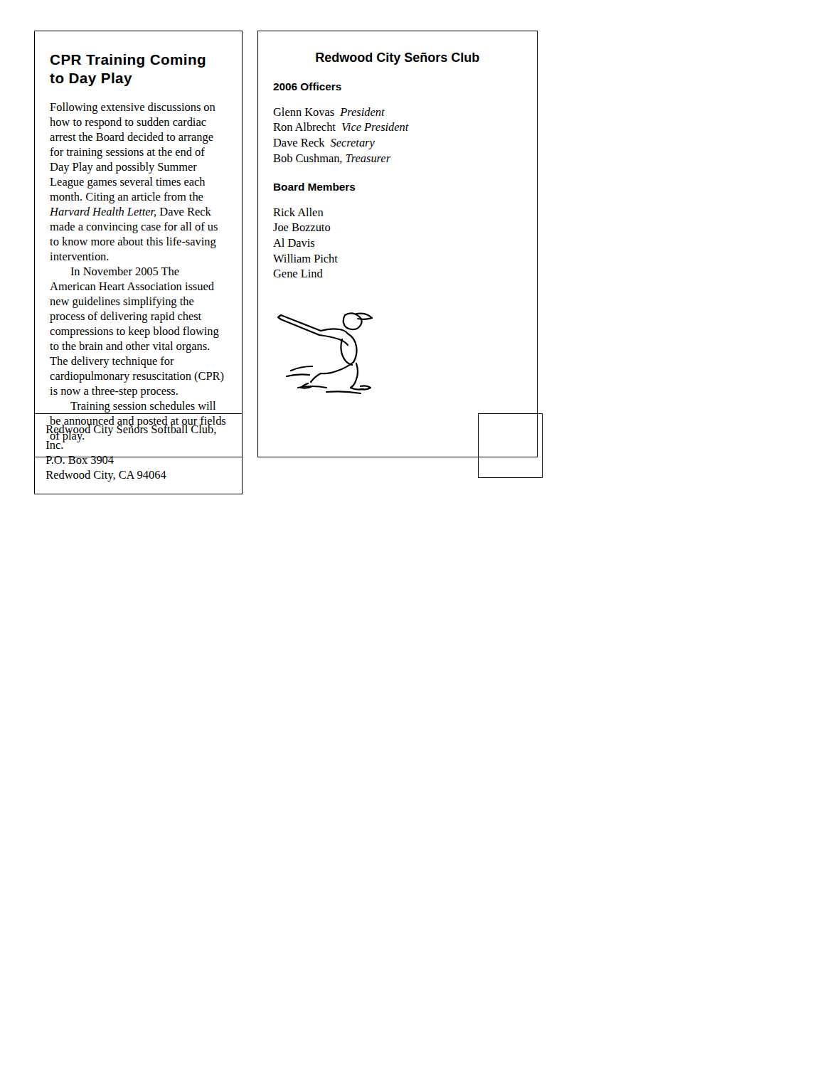CPR Training Coming
to Day Play
Following extensive discussions on how to respond to sudden cardiac arrest the Board decided to arrange for training sessions at the end of Day Play and possibly Summer League games several times each month. Citing an article from the Harvard Health Letter, Dave Reck made a convincing case for all of us to know more about this life-saving intervention.
In November 2005 The American Heart Association issued new guidelines simplifying the process of delivering rapid chest compressions to keep blood flowing to the brain and other vital organs. The delivery technique for cardiopulmonary resuscitation (CPR) is now a three-step process.
Training session schedules will be announced and posted at our fields of play.
Redwood City Señors Club
2006 Officers
Glenn Kovas President
Ron Albrecht Vice President
Dave Reck Secretary
Bob Cushman, Treasurer
Board Members
Rick Allen
Joe Bozzuto
Al Davis
William Picht
Gene Lind
Softball batter logo
Redwood City Señors Softball Club, Inc.
P.O. Box 3904
Redwood City, CA 94064